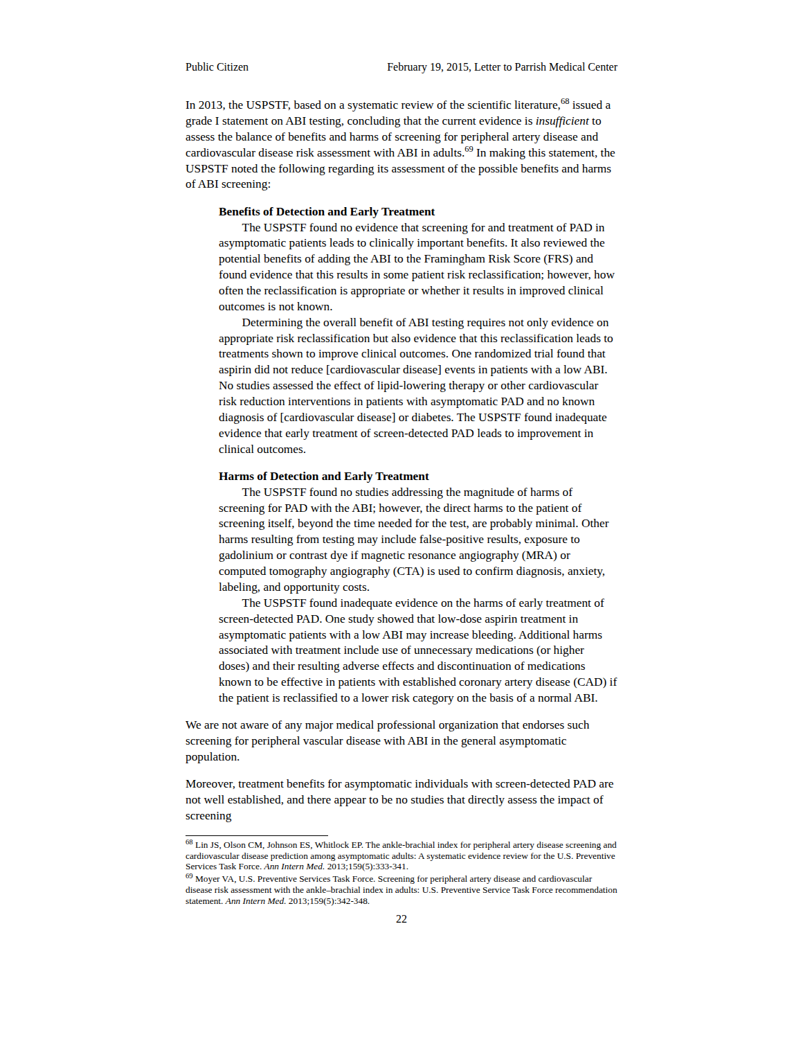Public Citizen
February 19, 2015, Letter to Parrish Medical Center
In 2013, the USPSTF, based on a systematic review of the scientific literature,68 issued a grade I statement on ABI testing, concluding that the current evidence is insufficient to assess the balance of benefits and harms of screening for peripheral artery disease and cardiovascular disease risk assessment with ABI in adults.69 In making this statement, the USPSTF noted the following regarding its assessment of the possible benefits and harms of ABI screening:
Benefits of Detection and Early Treatment
The USPSTF found no evidence that screening for and treatment of PAD in asymptomatic patients leads to clinically important benefits. It also reviewed the potential benefits of adding the ABI to the Framingham Risk Score (FRS) and found evidence that this results in some patient risk reclassification; however, how often the reclassification is appropriate or whether it results in improved clinical outcomes is not known.
Determining the overall benefit of ABI testing requires not only evidence on appropriate risk reclassification but also evidence that this reclassification leads to treatments shown to improve clinical outcomes. One randomized trial found that aspirin did not reduce [cardiovascular disease] events in patients with a low ABI. No studies assessed the effect of lipid-lowering therapy or other cardiovascular risk reduction interventions in patients with asymptomatic PAD and no known diagnosis of [cardiovascular disease] or diabetes. The USPSTF found inadequate evidence that early treatment of screen-detected PAD leads to improvement in clinical outcomes.
Harms of Detection and Early Treatment
The USPSTF found no studies addressing the magnitude of harms of screening for PAD with the ABI; however, the direct harms to the patient of screening itself, beyond the time needed for the test, are probably minimal. Other harms resulting from testing may include false-positive results, exposure to gadolinium or contrast dye if magnetic resonance angiography (MRA) or computed tomography angiography (CTA) is used to confirm diagnosis, anxiety, labeling, and opportunity costs.
The USPSTF found inadequate evidence on the harms of early treatment of screen-detected PAD. One study showed that low-dose aspirin treatment in asymptomatic patients with a low ABI may increase bleeding. Additional harms associated with treatment include use of unnecessary medications (or higher doses) and their resulting adverse effects and discontinuation of medications known to be effective in patients with established coronary artery disease (CAD) if the patient is reclassified to a lower risk category on the basis of a normal ABI.
We are not aware of any major medical professional organization that endorses such screening for peripheral vascular disease with ABI in the general asymptomatic population.
Moreover, treatment benefits for asymptomatic individuals with screen-detected PAD are not well established, and there appear to be no studies that directly assess the impact of screening
68 Lin JS, Olson CM, Johnson ES, Whitlock EP. The ankle-brachial index for peripheral artery disease screening and cardiovascular disease prediction among asymptomatic adults: A systematic evidence review for the U.S. Preventive Services Task Force. Ann Intern Med. 2013;159(5):333-341.
69 Moyer VA, U.S. Preventive Services Task Force. Screening for peripheral artery disease and cardiovascular disease risk assessment with the ankle–brachial index in adults: U.S. Preventive Service Task Force recommendation statement. Ann Intern Med. 2013;159(5):342-348.
22